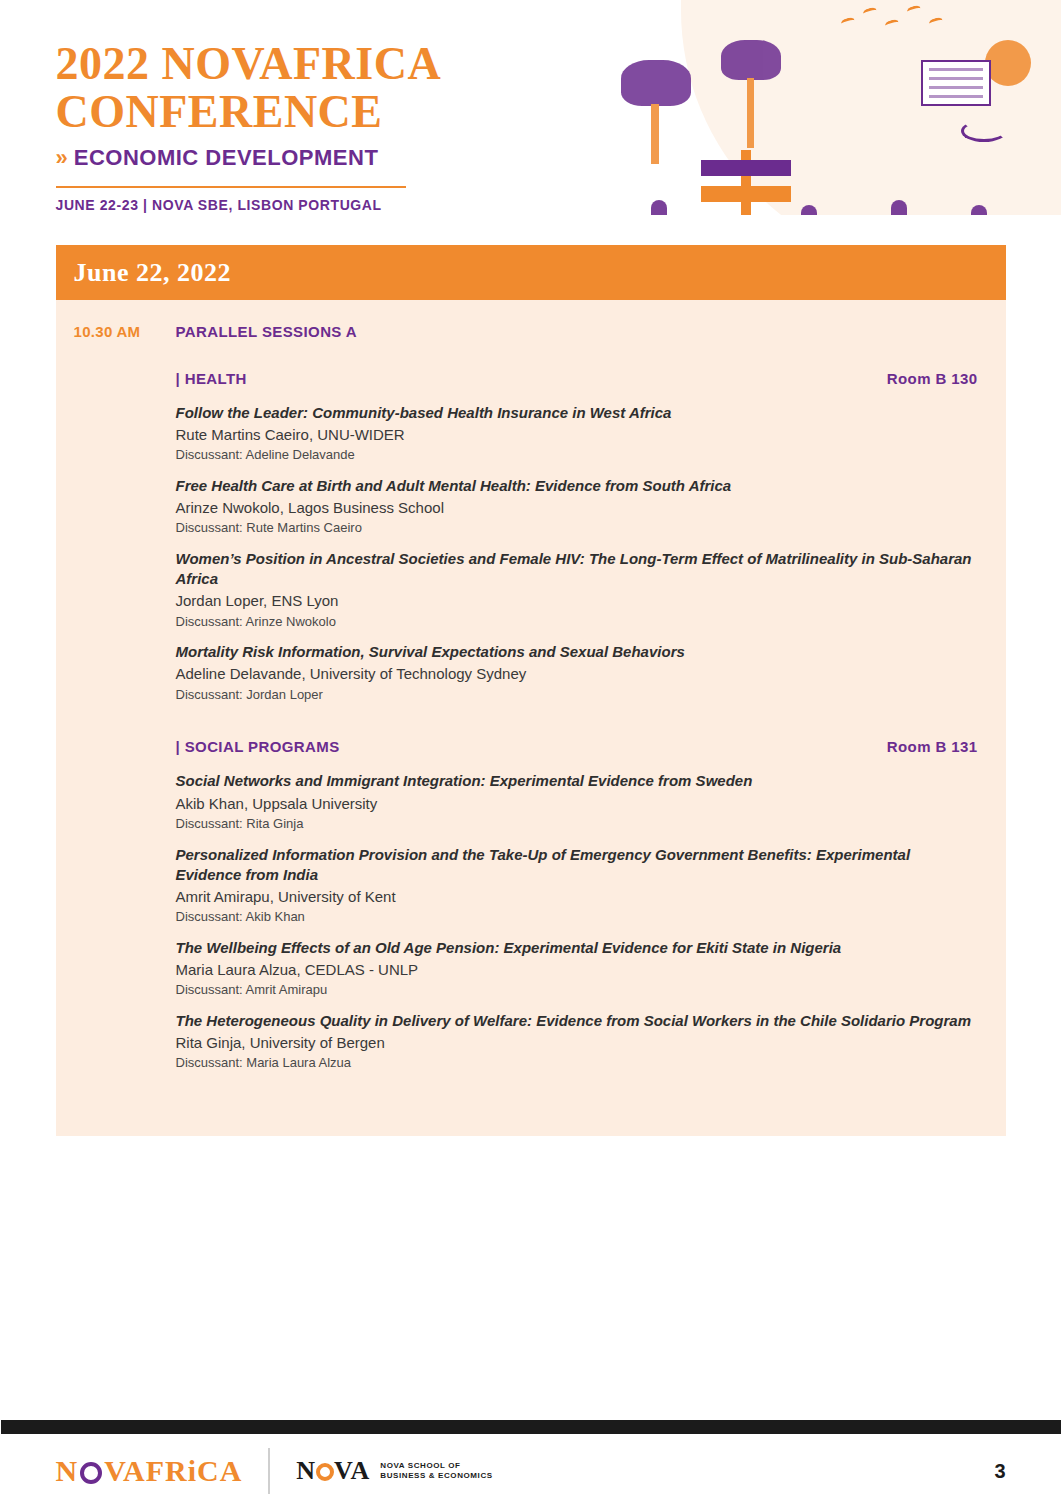2022 NOVAFRICA
CONFERENCE
» ECONOMIC DEVELOPMENT
JUNE 22-23 | NOVA SBE, LISBON PORTUGAL
June 22, 2022
10.30 AM
PARALLEL SESSIONS A
| HEALTH Room B 130
Follow the Leader: Community-based Health Insurance in West Africa
Rute Martins Caeiro, UNU-WIDER
Discussant: Adeline Delavande
Free Health Care at Birth and Adult Mental Health: Evidence from South Africa
Arinze Nwokolo, Lagos Business School
Discussant: Rute Martins Caeiro
Women’s Position in Ancestral Societies and Female HIV: The Long-Term Effect of Matrilineality in Sub-Saharan Africa
Jordan Loper, ENS Lyon
Discussant: Arinze Nwokolo
Mortality Risk Information, Survival Expectations and Sexual Behaviors
Adeline Delavande, University of Technology Sydney
Discussant: Jordan Loper
| SOCIAL PROGRAMS Room B 131
Social Networks and Immigrant Integration: Experimental Evidence from Sweden
Akib Khan, Uppsala University
Discussant: Rita Ginja
Personalized Information Provision and the Take-Up of Emergency Government Benefits: Experimental Evidence from India
Amrit Amirapu, University of Kent
Discussant: Akib Khan
The Wellbeing Effects of an Old Age Pension: Experimental Evidence for Ekiti State in Nigeria
Maria Laura Alzua, CEDLAS - UNLP
Discussant: Amrit Amirapu
The Heterogeneous Quality in Delivery of Welfare: Evidence from Social Workers in the Chile Solidario Program
Rita Ginja, University of Bergen
Discussant: Maria Laura Alzua
N VAFRiCA
N VA
Nova School of
Business & Economics
3